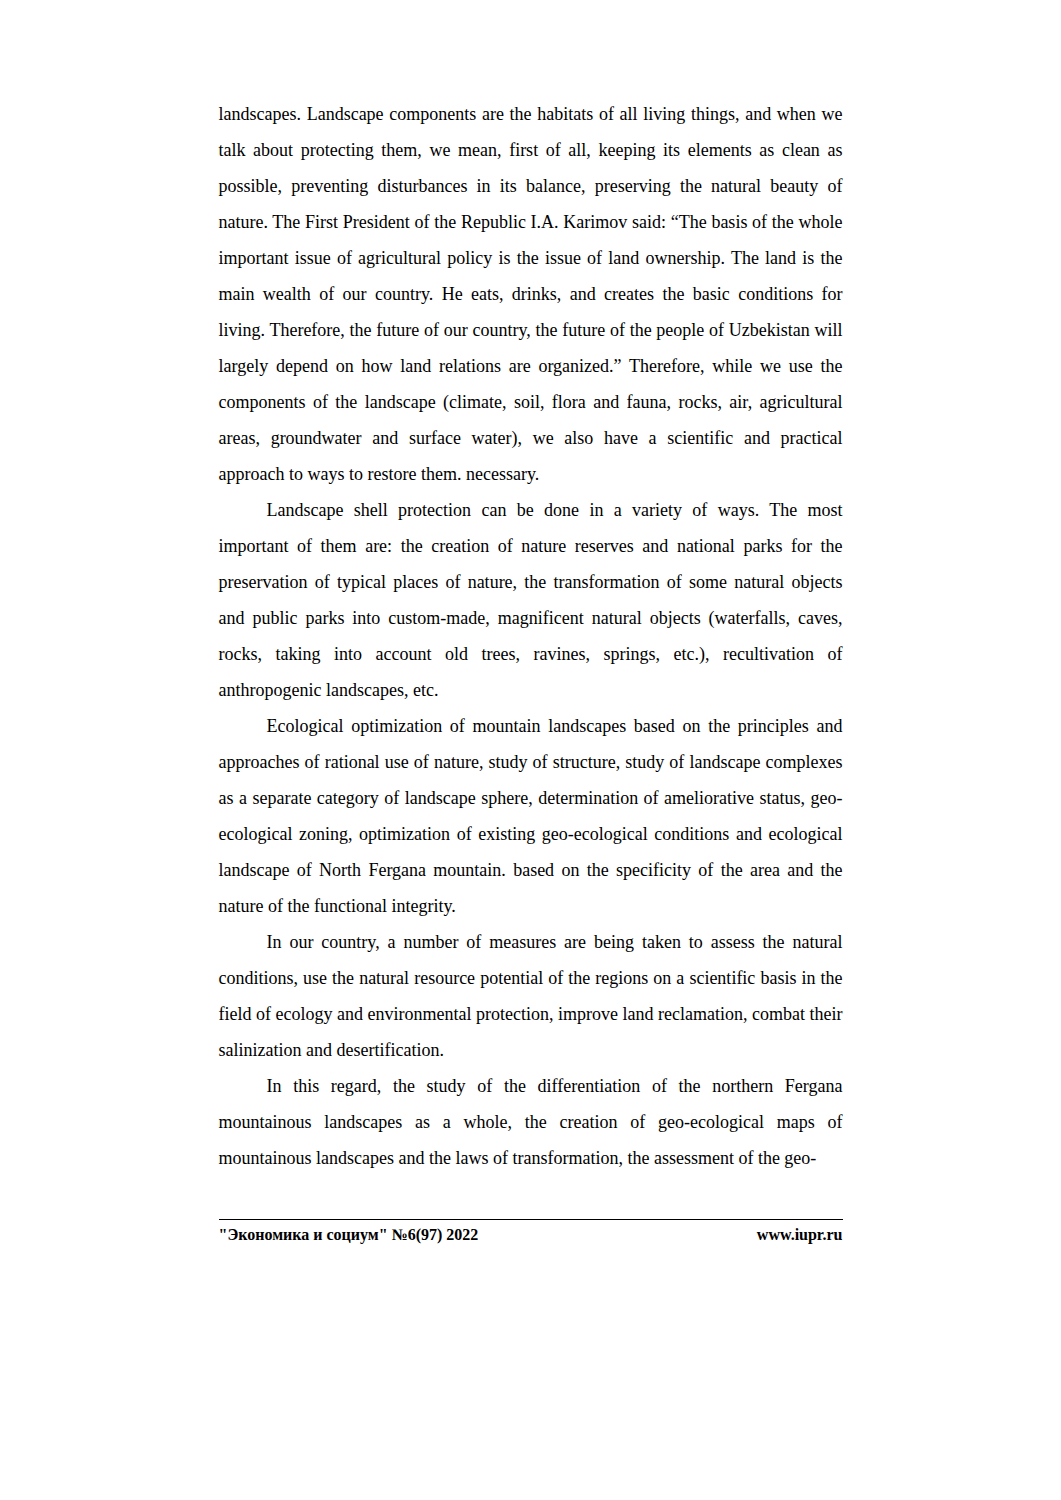landscapes. Landscape components are the habitats of all living things, and when we talk about protecting them, we mean, first of all, keeping its elements as clean as possible, preventing disturbances in its balance, preserving the natural beauty of nature. The First President of the Republic I.A. Karimov said: “The basis of the whole important issue of agricultural policy is the issue of land ownership. The land is the main wealth of our country. He eats, drinks, and creates the basic conditions for living. Therefore, the future of our country, the future of the people of Uzbekistan will largely depend on how land relations are organized.” Therefore, while we use the components of the landscape (climate, soil, flora and fauna, rocks, air, agricultural areas, groundwater and surface water), we also have a scientific and practical approach to ways to restore them. necessary.
Landscape shell protection can be done in a variety of ways. The most important of them are: the creation of nature reserves and national parks for the preservation of typical places of nature, the transformation of some natural objects and public parks into custom-made, magnificent natural objects (waterfalls, caves, rocks, taking into account old trees, ravines, springs, etc.), recultivation of anthropogenic landscapes, etc.
Ecological optimization of mountain landscapes based on the principles and approaches of rational use of nature, study of structure, study of landscape complexes as a separate category of landscape sphere, determination of ameliorative status, geo-ecological zoning, optimization of existing geo-ecological conditions and ecological landscape of North Fergana mountain. based on the specificity of the area and the nature of the functional integrity.
In our country, a number of measures are being taken to assess the natural conditions, use the natural resource potential of the regions on a scientific basis in the field of ecology and environmental protection, improve land reclamation, combat their salinization and desertification.
In this regard, the study of the differentiation of the northern Fergana mountainous landscapes as a whole, the creation of geo-ecological maps of mountainous landscapes and the laws of transformation, the assessment of the geo-
"Экономика и социум" №6(97) 2022
www.iupr.ru